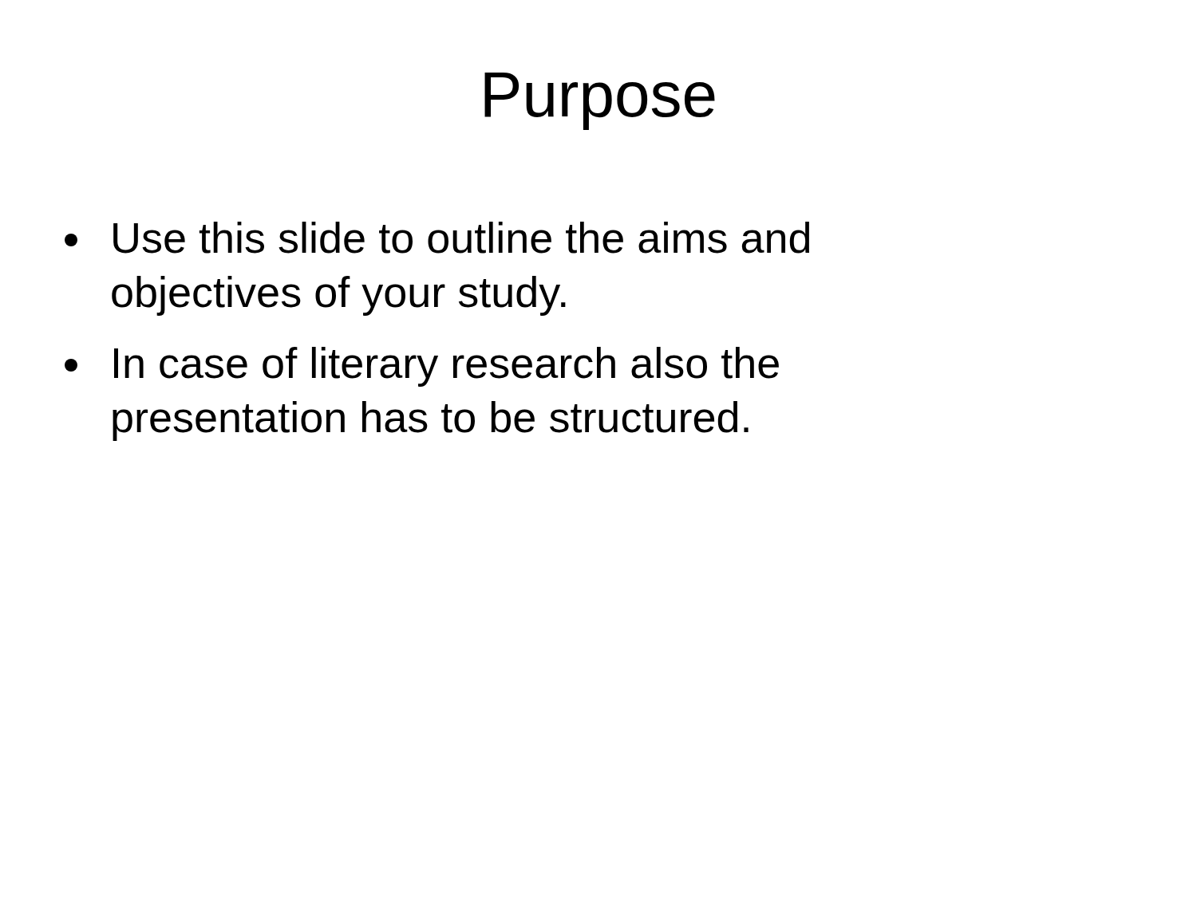Purpose
Use this slide to outline the aims and objectives of your study.
In case of literary research also the presentation has to be structured.